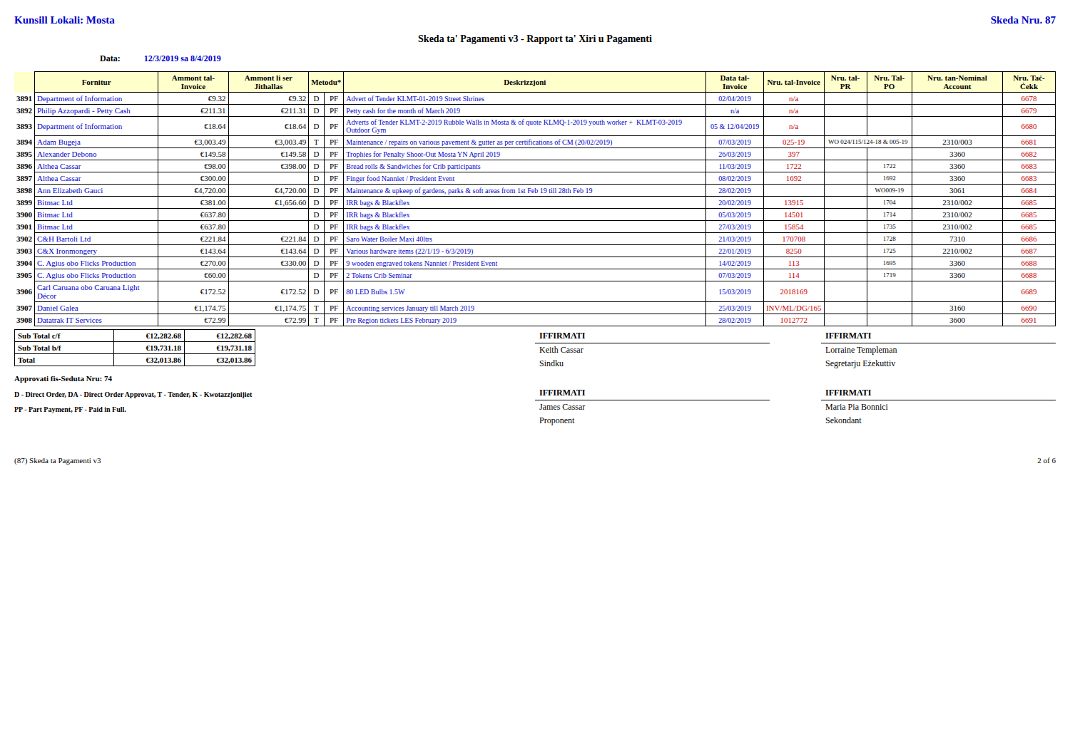Kunsill Lokali: Mosta
Skeda Nru. 87
Skeda ta' Pagamenti v3 - Rapport ta' Xiri u Pagamenti
Data: 12/3/2019 sa 8/4/2019
| | Fornitur | Ammont tal-Invoice | Ammont li ser Jithallas | Metodu* | Deskrizzjoni | Data tal-Invoice | Nru. tal-Invoice | Nru. tal-PR | Nru. Tal-PO | Nru. tan-Nominal Account | Nru. Taċ-Ċekk |
| --- | --- | --- | --- | --- | --- | --- | --- | --- | --- | --- | --- |
| 3891 | Department of Information | €9.32 | €9.32 | D | PF | Advert of Tender KLMT-01-2019 Street Shrines | 02/04/2019 | n/a | | | | 6678 |
| 3892 | Philip Azzopardi - Petty Cash | €211.31 | €211.31 | D | PF | Petty cash for the month of March 2019 | n/a | n/a | | | | 6679 |
| 3893 | Department of Information | €18.64 | €18.64 | D | PF | Adverts of Tender KLMT-2-2019 Rubble Walls in Mosta & of quote KLMQ-1-2019 youth worker + KLMT-03-2019 Outdoor Gym | 05 & 12/04/2019 | n/a | | | | 6680 |
| 3894 | Adam Bugeja | €3,003.49 | €3,003.49 | T | PF | Maintenance / repairs on various pavement & gutter as per certifications of CM (20/02/2019) | 07/03/2019 | 025-19 | WO 024/115/124-18 & 005-19 | 2310/003 | 6681 |
| 3895 | Alexander Debono | €149.58 | €149.58 | D | PF | Trophies for Penalty Shoot-Out Mosta YN April 2019 | 26/03/2019 | 397 | | | 3360 | 6682 |
| 3896 | Althea Cassar | €98.00 | €398.00 | D | PF | Bread rolls & Sandwiches for Crib participants | 11/03/2019 | 1722 | | 1722 | 3360 | 6683 |
| 3897 | Althea Cassar | €300.00 | | D | PF | Finger food Nanniet / President Event | 08/02/2019 | 1692 | | 1692 | 3360 | 6683 |
| 3898 | Ann Elizabeth Gauci | €4,720.00 | €4,720.00 | D | PF | Maintenance & upkeep of gardens, parks & soft areas from 1st Feb 19 till 28th Feb 19 | 28/02/2019 | | | WO009-19 | 3061 | 6684 |
| 3899 | Bitmac Ltd | €381.00 | €1,656.60 | D | PF | IRR bags & Blackflex | 20/02/2019 | 13915 | | 1704 | 2310/002 | 6685 |
| 3900 | Bitmac Ltd | €637.80 | | D | PF | IRR bags & Blackflex | 05/03/2019 | 14501 | | 1714 | 2310/002 | 6685 |
| 3901 | Bitmac Ltd | €637.80 | | D | PF | IRR bags & Blackflex | 27/03/2019 | 15854 | | 1735 | 2310/002 | 6685 |
| 3902 | C&H Bartoli Ltd | €221.84 | €221.84 | D | PF | Saro Water Boiler Maxi 40ltrs | 21/03/2019 | 170708 | | 1728 | 7310 | 6686 |
| 3903 | C&X Ironmongery | €143.64 | €143.64 | D | PF | Various hardware items (22/1/19 - 6/3/2019) | 22/01/2019 | 8250 | | 1725 | 2210/002 | 6687 |
| 3904 | C. Agius obo Flicks Production | €270.00 | €330.00 | D | PF | 9 wooden engraved tokens Nanniet / President Event | 14/02/2019 | 113 | | 1695 | 3360 | 6688 |
| 3905 | C. Agius obo Flicks Production | €60.00 | | D | PF | 2 Tokens Crib Seminar | 07/03/2019 | 114 | | 1719 | 3360 | 6688 |
| 3906 | Carl Caruana obo Caruana Light Décor | €172.52 | €172.52 | D | PF | 80 LED Bulbs 1.5W | 15/03/2019 | 2018169 | | | | 6689 |
| 3907 | Daniel Galea | €1,174.75 | €1,174.75 | T | PF | Accounting services January till March 2019 | 25/03/2019 | INV/ML/DG/165 | | | 3160 | 6690 |
| 3908 | Datatrak IT Services | €72.99 | €72.99 | T | PF | Pre Region tickets LES February 2019 | 28/02/2019 | 1012772 | | | 3600 | 6691 |
| Sub Total c/f | €12,282.68 | €12,282.68 |
| Sub Total b/f | €19,731.18 | €19,731.18 |
| Total | €32,013.86 | €32,013.86 |
Approvati fis-Seduta Nru: 74
D - Direct Order, DA - Direct Order Approvat, T - Tender, K - Kwotazzjonijiet
PP - Part Payment, PF - Paid in Full.
| IFFIRMATI | | IFFIRMATI |
| Keith Cassar | | Lorraine Templeman |
| Sindku | | Segretarju Eżekuttiv |
| IFFIRMATI | | IFFIRMATI |
| James Cassar | | Maria Pia Bonnici |
| Proponent | | Sekondant |
(87) Skeda ta Pagamenti v3
2 of 6